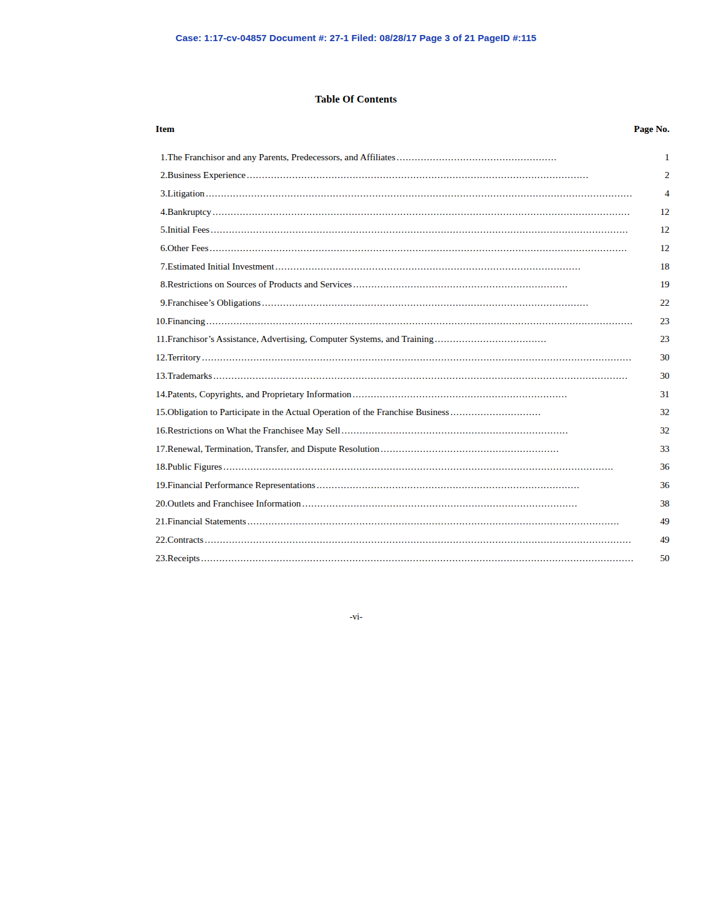Case: 1:17-cv-04857 Document #: 27-1 Filed: 08/28/17 Page 3 of 21 PageID #:115
Table Of Contents
| Item | Page No. |
| --- | --- |
| 1. | The Franchisor and any Parents, Predecessors, and Affiliates ..................................................... | 1 |
| 2. | Business Experience ................................................................................................................. | 2 |
| 3. | Litigation ............................................................................................................................................. | 4 |
| 4. | Bankruptcy .......................................................................................................................................... | 12 |
| 5. | Initial Fees .......................................................................................................................................... | 12 |
| 6. | Other Fees .......................................................................................................................................... | 12 |
| 7. | Estimated Initial Investment ..................................................................................................... | 18 |
| 8. | Restrictions on Sources of Products and Services ....................................................................... | 19 |
| 9. | Franchisee’s Obligations ............................................................................................................ | 22 |
| 10. | Financing ............................................................................................................................................. | 23 |
| 11. | Franchisor’s Assistance, Advertising, Computer Systems, and Training ..................................... | 23 |
| 12. | Territory .............................................................................................................................................. | 30 |
| 13. | Trademarks ......................................................................................................................................... | 30 |
| 14. | Patents, Copyrights, and Proprietary Information ....................................................................... | 31 |
| 15. | Obligation to Participate in the Actual Operation of the Franchise Business .............................. | 32 |
| 16. | Restrictions on What the Franchisee May Sell ........................................................................... | 32 |
| 17. | Renewal, Termination, Transfer, and Dispute Resolution ........................................................... | 33 |
| 18. | Public Figures ................................................................................................................................. | 36 |
| 19. | Financial Performance Representations ....................................................................................... | 36 |
| 20. | Outlets and Franchisee Information ........................................................................................... | 38 |
| 21. | Financial Statements ........................................................................................................................... | 49 |
| 22. | Contracts ............................................................................................................................................. | 49 |
| 23. | Receipts ............................................................................................................................................... | 50 |
-vi-